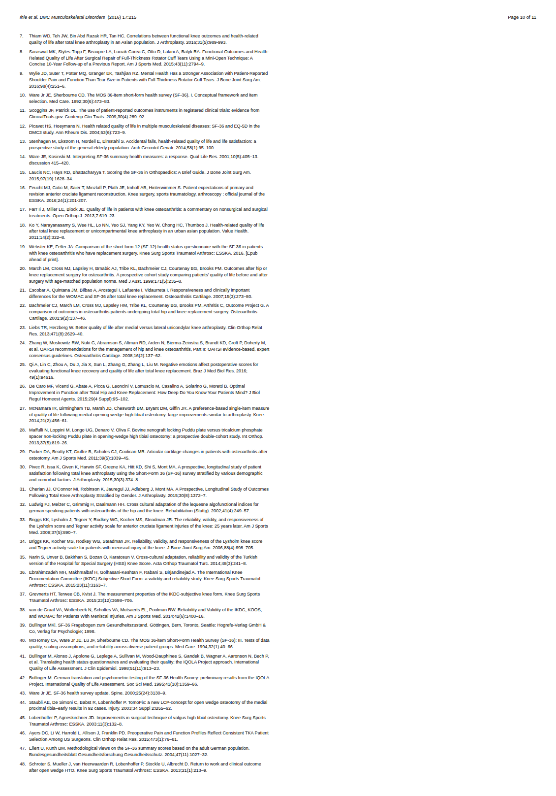Ihle et al. BMC Musculoskeletal Disorders (2016) 17:215
Page 10 of 11
Thiam WD, Teh JW, Bin Abd Razak HR, Tan HC. Correlations between functional knee outcomes and health-related quality of life after total knee arthroplasty in an Asian population. J Arthroplasty. 2016;31(5):989-993.
Saraswat MK, Styles-Tripp F, Beaupre LA, Luciak-Corea C, Otto D, Lalani A, Balyk RA. Functional Outcomes and Health-Related Quality of Life After Surgical Repair of Full-Thickness Rotator Cuff Tears Using a Mini-Open Technique: A Concise 10-Year Follow-up of a Previous Report. Am J Sports Med. 2015;43(11):2794–9.
Wylie JD, Suter T, Potter MQ, Granger EK, Tashjian RZ. Mental Health Has a Stronger Association with Patient-Reported Shoulder Pain and Function Than Tear Size in Patients with Full-Thickness Rotator Cuff Tears. J Bone Joint Surg Am. 2016;98(4):251–6.
Ware Jr JE, Sherbourne CD. The MOS 36-item short-form health survey (SF-36). I. Conceptual framework and item selection. Med Care. 1992;30(6):473–83.
Scoggins JF, Patrick DL. The use of patient-reported outcomes instruments in registered clinical trials: evidence from ClinicalTrials.gov. Contemp Clin Trials. 2009;30(4):289–92.
Picavet HS, Hoeymans N. Health related quality of life in multiple musculoskeletal diseases: SF-36 and EQ-5D in the DMC3 study. Ann Rheum Dis. 2004;63(6):723–9.
Stenhagen M, Ekstrom H, Nordell E, Elmstahl S. Accidental falls, health-related quality of life and life satisfaction: a prospective study of the general elderly population. Arch Gerontol Geriatr. 2014;58(1):95–100.
Ware JE, Kosinski M. Interpreting SF-36 summary health measures: a response. Qual Life Res. 2001;10(5):405–13. discussion 415–420.
Laucis NC, Hays RD, Bhattacharyya T. Scoring the SF-36 in Orthopaedics: A Brief Guide. J Bone Joint Surg Am. 2015;97(19):1628–34.
Feucht MJ, Cotic M, Saier T, Minzlaff P, Plath JE, Imhoff AB, Hinterwimmer S. Patient expectations of primary and revision anterior cruciate ligament reconstruction. Knee surgery, sports traumatology, arthroscopy : official journal of the ESSKA. 2016;24(1):201-207.
Farr Ii J, Miller LE, Block JE. Quality of life in patients with knee osteoarthritis: a commentary on nonsurgical and surgical treatments. Open Orthop J. 2013;7:619–23.
Ko Y, Narayanasamy S, Wee HL, Lo NN, Yeo SJ, Yang KY, Yeo W, Chong HC, Thumboo J. Health-related quality of life after total knee replacement or unicompartmental knee arthroplasty in an urban asian population. Value Health. 2011;14(2):322–8.
Webster KE, Feller JA: Comparison of the short form-12 (SF-12) health status questionnaire with the SF-36 in patients with knee osteoarthritis who have replacement surgery. Knee Surg Sports Traumatol Arthrosc: ESSKA. 2016. [Epub ahead of print].
March LM, Cross MJ, Lapsley H, Brnabic AJ, Tribe KL, Bachmeier CJ, Courtenay BG, Brooks PM. Outcomes after hip or knee replacement surgery for osteoarthritis. A prospective cohort study comparing patients' quality of life before and after surgery with age-matched population norms. Med J Aust. 1999;171(5):235–8.
Escobar A, Quintana JM, Bilbao A, Arostegui I, Lafuente I, Vidaurreta I. Responsiveness and clinically important differences for the WOMAC and SF-36 after total knee replacement. Osteoarthritis Cartilage. 2007;15(3):273–80.
Bachmeier CJ, March LM, Cross MJ, Lapsley HM, Tribe KL, Courtenay BG, Brooks PM, Arthritis C, Outcome Project G. A comparison of outcomes in osteoarthritis patients undergoing total hip and knee replacement surgery. Osteoarthritis Cartilage. 2001;9(2):137–46.
Liebs TR, Herzberg W. Better quality of life after medial versus lateral unicondylar knee arthroplasty. Clin Orthop Relat Res. 2013;471(8):2629–40.
Zhang W, Moskowitz RW, Nuki G, Abramson S, Altman RD, Arden N, Bierma-Zeinstra S, Brandt KD, Croft P, Doherty M, et al. OARSI recommendations for the management of hip and knee osteoarthritis, Part II: OARSI evidence-based, expert consensus guidelines. Osteoarthritis Cartilage. 2008;16(2):137–62.
Qi A, Lin C, Zhou A, Du J, Jia X, Sun L, Zhang G, Zhang L, Liu M. Negative emotions affect postoperative scores for evaluating functional knee recovery and quality of life after total knee replacement. Braz J Med Biol Res. 2016; 49(1):e4616.
De Caro MF, Vicenti G, Abate A, Picca G, Leoncini V, Lomuscio M, Casalino A, Solarino G, Moretti B. Optimal Improvement in Function after Total Hip and Knee Replacement: How Deep Do You Know Your Patients Mind? J Biol Regul Homeost Agents. 2015;29(4 Suppl):95–102.
McNamara IR, Birmingham TB, Marsh JD, Chesworth BM, Bryant DM, Giffin JR. A preference-based single-item measure of quality of life following medial opening wedge high tibial osteotomy: large improvements similar to arthroplasty. Knee. 2014;21(2):456–61.
Maffulli N, Loppini M, Longo UG, Denaro V, Oliva F. Bovine xenograft locking Puddu plate versus tricalcium phosphate spacer non-locking Puddu plate in opening-wedge high tibial osteotomy: a prospective double-cohort study. Int Orthop. 2013;37(5):819–26.
Parker DA, Beatty KT, Giuffre B, Scholes CJ, Coolican MR. Articular cartilage changes in patients with osteoarthritis after osteotomy. Am J Sports Med. 2011;39(5):1039–45.
Pivec R, Issa K, Given K, Harwin SF, Greene KA, Hitt KD, Shi S, Mont MA. A prospective, longitudinal study of patient satisfaction following total knee arthroplasty using the Short-Form 36 (SF-36) survey stratified by various demographic and comorbid factors. J Arthroplasty. 2015;30(3):374–8.
Cherian JJ, O'Connor MI, Robinson K, Jauregui JJ, Adleberg J, Mont MA. A Prospective, Longitudinal Study of Outcomes Following Total Knee Arthroplasty Stratified by Gender. J Arthroplasty. 2015;30(8):1372–7.
Ludwig FJ, Melzer C, Grimmig H, Daalmann HH. Cross cultural adaptation of the lequesne algofunctional indices for german speaking patients with osteoarthritis of the hip and the knee. Rehabilitation (Stuttg). 2002;41(4):249–57.
Briggs KK, Lysholm J, Tegner Y, Rodkey WG, Kocher MS, Steadman JR. The reliability, validity, and responsiveness of the Lysholm score and Tegner activity scale for anterior cruciate ligament injuries of the knee: 25 years later. Am J Sports Med. 2009;37(5):890–7.
Briggs KK, Kocher MS, Rodkey WG, Steadman JR. Reliability, validity, and responsiveness of the Lysholm knee score and Tegner activity scale for patients with meniscal injury of the knee. J Bone Joint Surg Am. 2006;88(4):698–705.
Narin S, Unver B, Bakirhan S, Bozan O, Karatosun V. Cross-cultural adaptation, reliability and validity of the Turkish version of the Hospital for Special Surgery (HSS) Knee Score. Acta Orthop Traumatol Turc. 2014;48(3):241–8.
Ebrahimzadeh MH, Makhmalbaf H, Golhasani-Keshtan F, Rabani S, Birjandinejad A. The International Knee Documentation Committee (IKDC) Subjective Short Form: a validity and reliability study. Knee Surg Sports Traumatol Arthrosc: ESSKA. 2015;23(11):3163–7.
Grevnerts HT, Terwee CB, Kvist J. The measurement properties of the IKDC-subjective knee form. Knee Surg Sports Traumatol Arthrosc: ESSKA. 2015;23(12):3698–706.
van de Graaf VA, Wolterbeek N, Scholtes VA, Mutsaerts EL, Poolman RW. Reliability and Validity of the IKDC, KOOS, and WOMAC for Patients With Meniscal Injuries. Am J Sports Med. 2014;42(6):1408–16.
Bullinger MKl. SF-36 Fragebogen zum Gesundheitszustand. Göttingen, Bern, Toronto, Seattle: Hogrefe-Verlag GmbH & Co, Verlag für Psychologie; 1998.
McHorney CA, Ware Jr JE, Lu JF, Sherbourne CD. The MOS 36-item Short-Form Health Survey (SF-36): III. Tests of data quality, scaling assumptions, and reliability across diverse patient groups. Med Care. 1994;32(1):40–66.
Bullinger M, Alonso J, Apolone G, Leplege A, Sullivan M, Wood-Dauphinee S, Gandek B, Wagner A, Aaronson N, Bech P, et al. Translating health status questionnaires and evaluating their quality: the IQOLA Project approach. International Quality of Life Assessment. J Clin Epidemiol. 1998;51(11):913–23.
Bullinger M. German translation and psychometric testing of the SF-36 Health Survey: preliminary results from the IQOLA Project. International Quality of Life Assessment. Soc Sci Med. 1995;41(10):1359–66.
Ware Jr JE. SF-36 health survey update. Spine. 2000;25(24):3130–9.
Staubli AE, De Simoni C, Babst R, Lobenhoffer P. TomoFix: a new LCP-concept for open wedge osteotomy of the medial proximal tibia–early results in 92 cases. Injury. 2003;34 Suppl 2:B55–62.
Lobenhoffer P, Agneskirchner JD. Improvements in surgical technique of valgus high tibial osteotomy. Knee Surg Sports Traumatol Arthrosc: ESSKA. 2003;11(3):132–8.
Ayers DC, Li W, Harrold L, Allison J, Franklin PD. Preoperative Pain and Function Profiles Reflect Consistent TKA Patient Selection Among US Surgeons. Clin Orthop Relat Res. 2015;473(1):76–81.
Ellert U, Kurth BM. Methodological views on the SF-36 summary scores based on the adult German population. Bundesgesundheitsblatt Gesundheitsforschung Gesundheitsschutz. 2004;47(11):1027–32.
Schroter S, Mueller J, van Heerwaarden R, Lobenhoffer P, Stockle U, Albrecht D. Return to work and clinical outcome after open wedge HTO. Knee Surg Sports Traumatol Arthrosc: ESSKA. 2013;21(1):213–9.